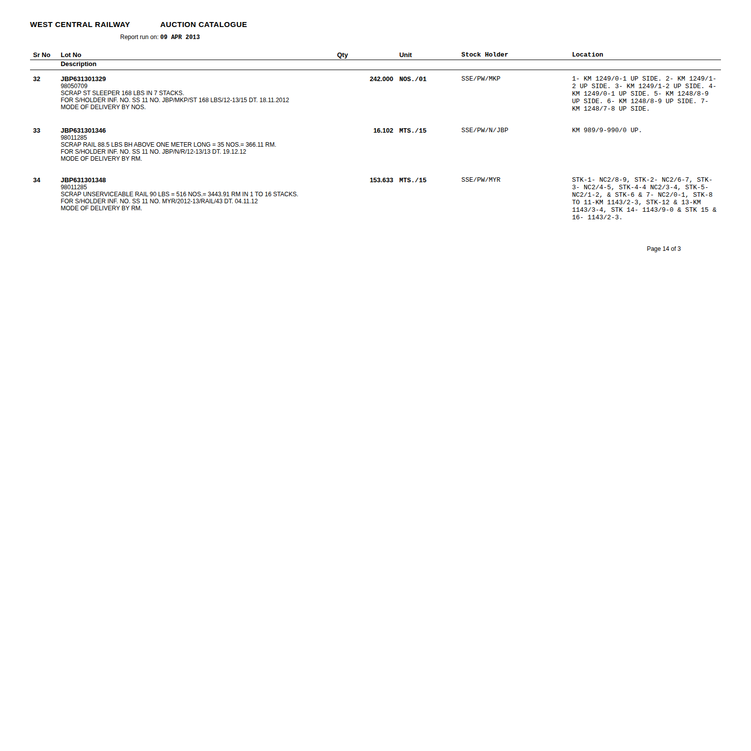WEST CENTRAL RAILWAY AUCTION CATALOGUE
Report run on: 09 APR 2013
| Sr No | Lot No | Qty | Unit | Stock Holder | Location |
| --- | --- | --- | --- | --- | --- |
| | Description | | | | |
| 32 | JBP631301329 98050709 SCRAP ST SLEEPER 168 LBS IN 7 STACKS. FOR S/HOLDER INF. NO. SS 11 NO. JBP/MKP/ST 168 LBS/12-13/15 DT. 18.11.2012 MODE OF DELIVERY BY NOS. | 242.000 | NOS./01 | SSE/PW/MKP | 1- KM 1249/0-1 UP SIDE. 2- KM 1249/1-2 UP SIDE. 3- KM 1249/1-2 UP SIDE. 4- KM 1249/0-1 UP SIDE. 5- KM 1248/8-9 UP SIDE. 6- KM 1248/8-9 UP SIDE. 7- KM 1248/7-8 UP SIDE. |
| 33 | JBP631301346 98011285 SCRAP RAIL 88.5 LBS BH ABOVE ONE METER LONG = 35 NOS.= 366.11 RM. FOR S/HOLDER INF. NO. SS 11 NO. JBP/N/R/12-13/13 DT. 19.12.12 MODE OF DELIVERY BY RM. | 16.102 | MTS./15 | SSE/PW/N/JBP | KM 989/9-990/0 UP. |
| 34 | JBP631301348 98011285 SCRAP UNSERVICEABLE RAIL 90 LBS = 516 NOS.= 3443.91 RM IN 1 TO 16 STACKS. FOR S/HOLDER INF. NO. SS 11 NO. MYR/2012-13/RAIL/43 DT. 04.11.12 MODE OF DELIVERY BY RM. | 153.633 | MTS./15 | SSE/PW/MYR | STK-1- NC2/8-9, STK-2- NC2/6-7, STK-3- NC2/4-5, STK-4-4 NC2/3-4, STK-5- NC2/1-2, & STK-6 & 7- NC2/0-1, STK-8 TO 11-KM 1143/2-3, STK-12 & 13-KM 1143/3-4, STK 14- 1143/9-0 & STK 15 & 16- 1143/2-3. |
Page 14 of 3